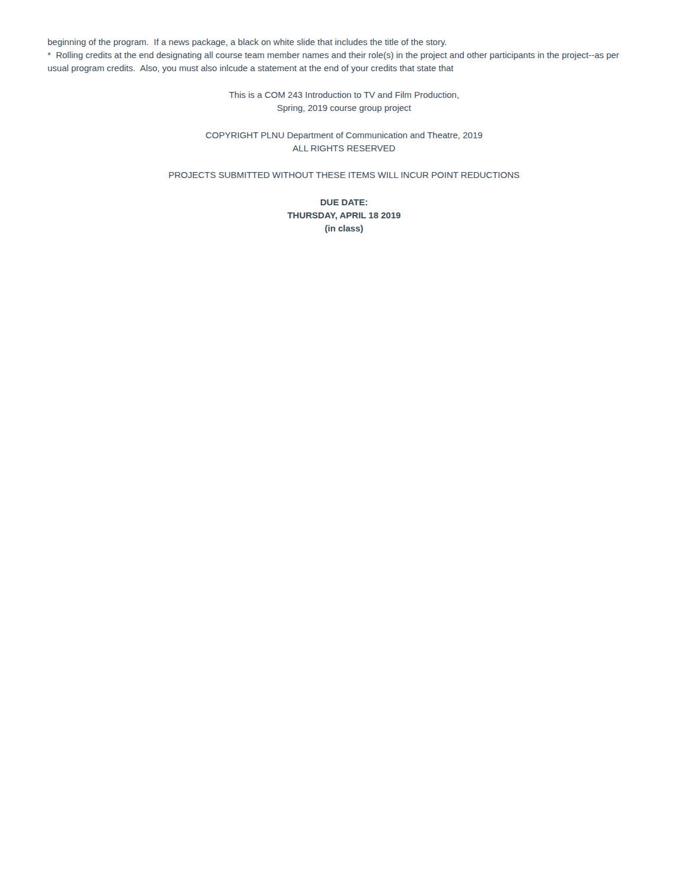beginning of the program. If a news package, a black on white slide that includes the title of the story.
* Rolling credits at the end designating all course team member names and their role(s) in the project and other participants in the project--as per usual program credits. Also, you must also inlcude a statement at the end of your credits that state that
This is a COM 243 Introduction to TV and Film Production,
Spring, 2019 course group project
COPYRIGHT PLNU Department of Communication and Theatre, 2019
ALL RIGHTS RESERVED
PROJECTS SUBMITTED WITHOUT THESE ITEMS WILL INCUR POINT REDUCTIONS
DUE DATE:
THURSDAY, APRIL 18 2019
(in class)